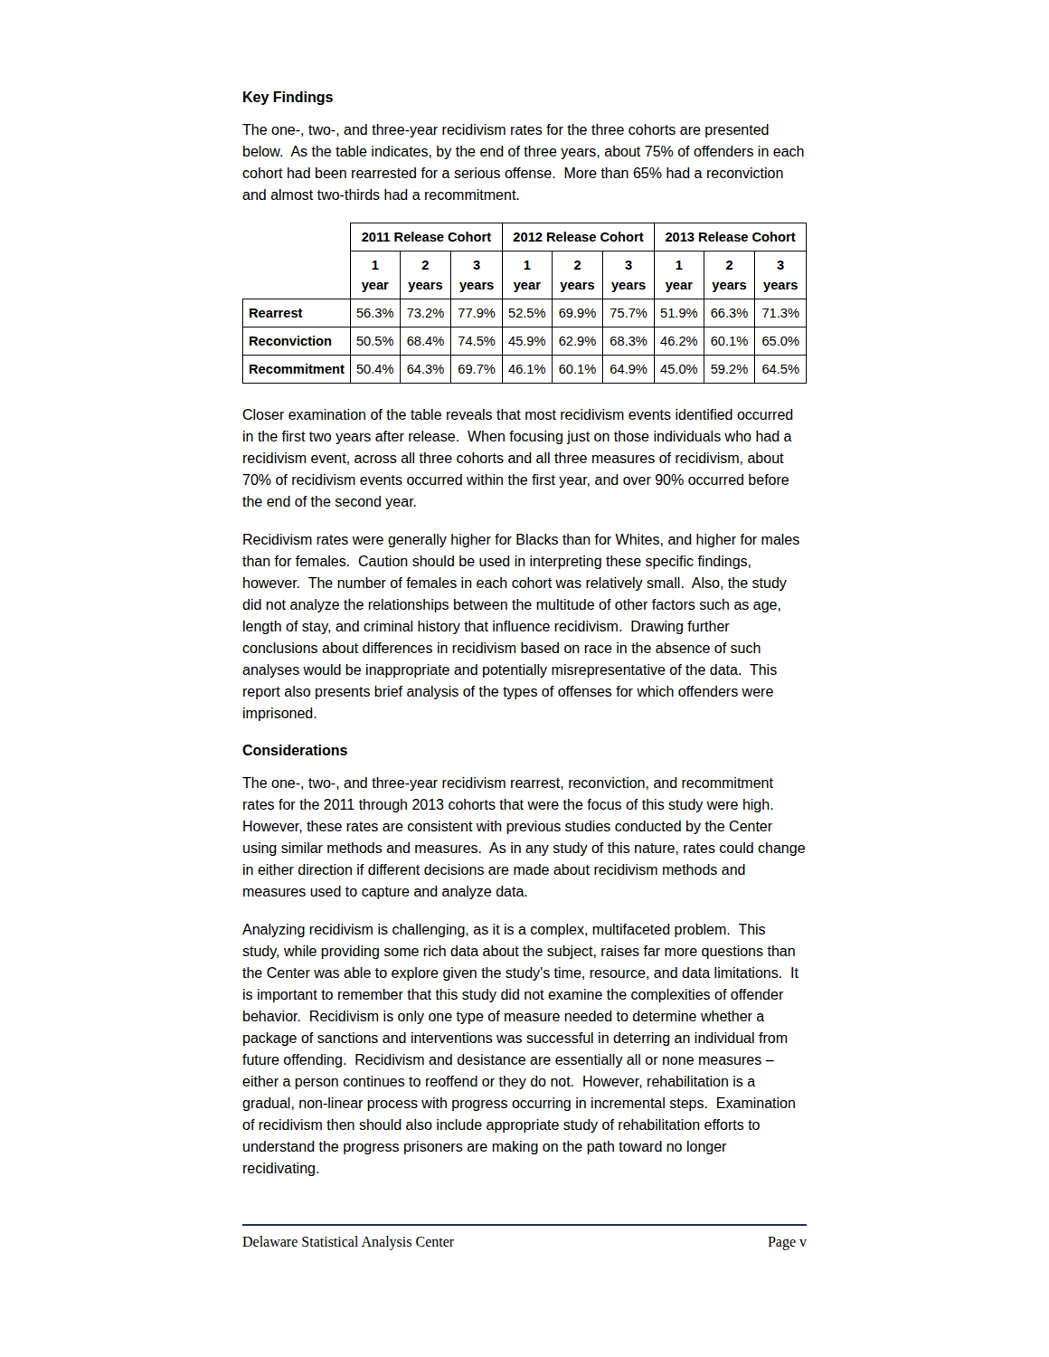Key Findings
The one-, two-, and three-year recidivism rates for the three cohorts are presented below. As the table indicates, by the end of three years, about 75% of offenders in each cohort had been rearrested for a serious offense. More than 65% had a reconviction and almost two-thirds had a recommitment.
| | 2011 Release Cohort | 2012 Release Cohort | 2013 Release Cohort |
| --- | --- | --- | --- |
| | 1 year | 2 years | 3 years | 1 year | 2 years | 3 years | 1 year | 2 years | 3 years |
| Rearrest | 56.3% | 73.2% | 77.9% | 52.5% | 69.9% | 75.7% | 51.9% | 66.3% | 71.3% |
| Reconviction | 50.5% | 68.4% | 74.5% | 45.9% | 62.9% | 68.3% | 46.2% | 60.1% | 65.0% |
| Recommitment | 50.4% | 64.3% | 69.7% | 46.1% | 60.1% | 64.9% | 45.0% | 59.2% | 64.5% |
Closer examination of the table reveals that most recidivism events identified occurred in the first two years after release. When focusing just on those individuals who had a recidivism event, across all three cohorts and all three measures of recidivism, about 70% of recidivism events occurred within the first year, and over 90% occurred before the end of the second year.
Recidivism rates were generally higher for Blacks than for Whites, and higher for males than for females. Caution should be used in interpreting these specific findings, however. The number of females in each cohort was relatively small. Also, the study did not analyze the relationships between the multitude of other factors such as age, length of stay, and criminal history that influence recidivism. Drawing further conclusions about differences in recidivism based on race in the absence of such analyses would be inappropriate and potentially misrepresentative of the data. This report also presents brief analysis of the types of offenses for which offenders were imprisoned.
Considerations
The one-, two-, and three-year recidivism rearrest, reconviction, and recommitment rates for the 2011 through 2013 cohorts that were the focus of this study were high. However, these rates are consistent with previous studies conducted by the Center using similar methods and measures. As in any study of this nature, rates could change in either direction if different decisions are made about recidivism methods and measures used to capture and analyze data.
Analyzing recidivism is challenging, as it is a complex, multifaceted problem. This study, while providing some rich data about the subject, raises far more questions than the Center was able to explore given the study's time, resource, and data limitations. It is important to remember that this study did not examine the complexities of offender behavior. Recidivism is only one type of measure needed to determine whether a package of sanctions and interventions was successful in deterring an individual from future offending. Recidivism and desistance are essentially all or none measures – either a person continues to reoffend or they do not. However, rehabilitation is a gradual, non-linear process with progress occurring in incremental steps. Examination of recidivism then should also include appropriate study of rehabilitation efforts to understand the progress prisoners are making on the path toward no longer recidivating.
Delaware Statistical Analysis Center Page v